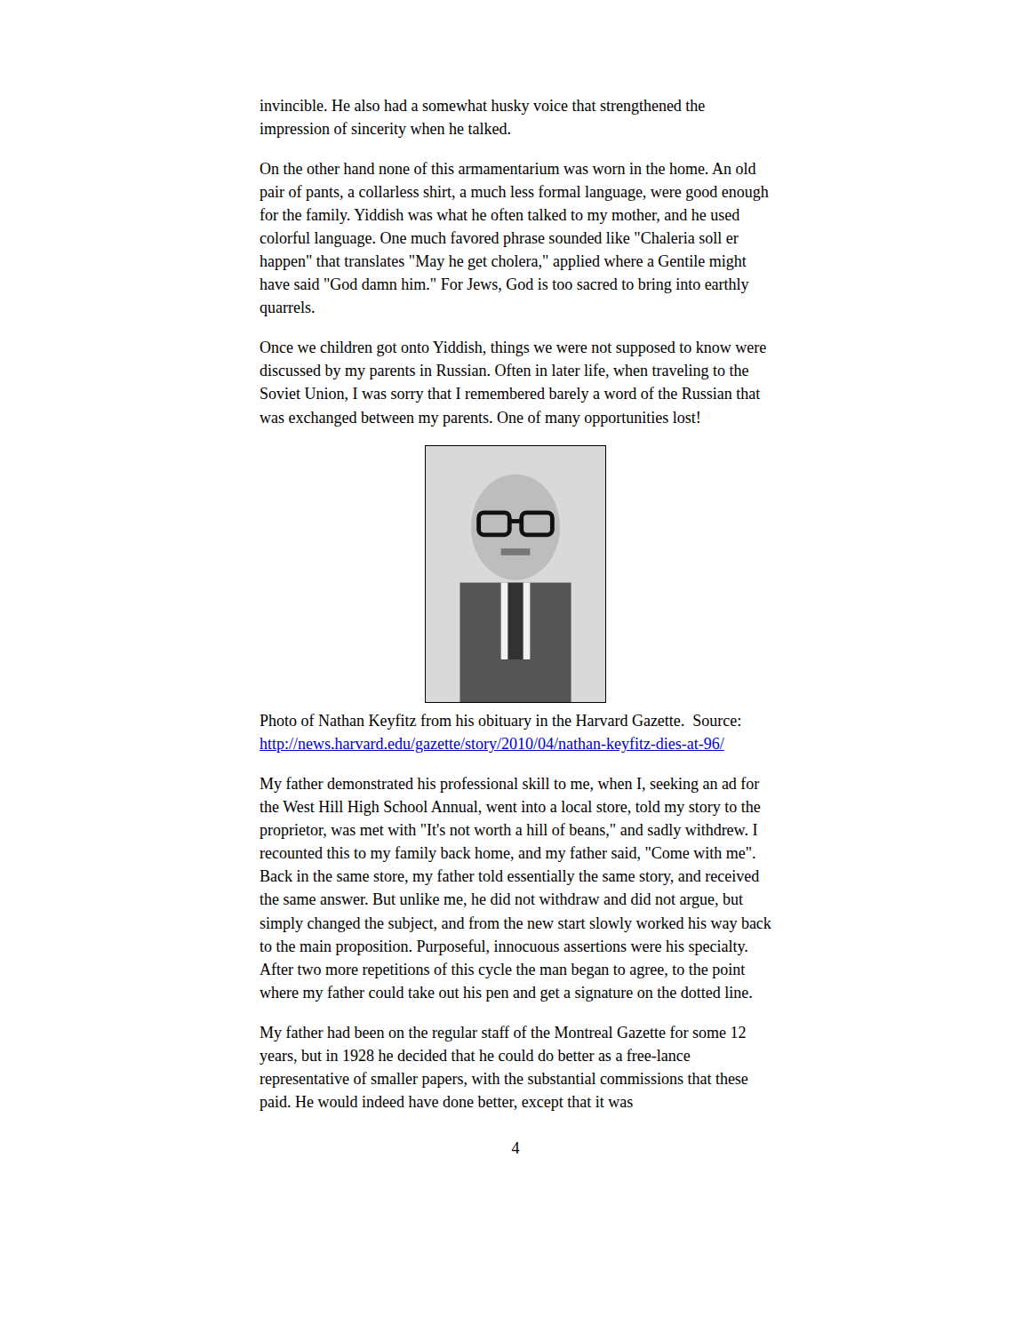invincible. He also had a somewhat husky voice that strengthened the impression of sincerity when he talked.
On the other hand none of this armamentarium was worn in the home. An old pair of pants, a collarless shirt, a much less formal language, were good enough for the family. Yiddish was what he often talked to my mother, and he used colorful language. One much favored phrase sounded like "Chaleria soll er happen" that translates "May he get cholera," applied where a Gentile might have said "God damn him." For Jews, God is too sacred to bring into earthly quarrels.
Once we children got onto Yiddish, things we were not supposed to know were discussed by my parents in Russian. Often in later life, when traveling to the Soviet Union, I was sorry that I remembered barely a word of the Russian that was exchanged between my parents. One of many opportunities lost!
Photo of Nathan Keyfitz from his obituary in the Harvard Gazette. Source:
http://news.harvard.edu/gazette/story/2010/04/nathan-keyfitz-dies-at-96/
My father demonstrated his professional skill to me, when I, seeking an ad for the West Hill High School Annual, went into a local store, told my story to the proprietor, was met with "It's not worth a hill of beans," and sadly withdrew. I recounted this to my family back home, and my father said, "Come with me". Back in the same store, my father told essentially the same story, and received the same answer. But unlike me, he did not withdraw and did not argue, but simply changed the subject, and from the new start slowly worked his way back to the main proposition. Purposeful, innocuous assertions were his specialty. After two more repetitions of this cycle the man began to agree, to the point where my father could take out his pen and get a signature on the dotted line.
My father had been on the regular staff of the Montreal Gazette for some 12 years, but in 1928 he decided that he could do better as a free-lance representative of smaller papers, with the substantial commissions that these paid. He would indeed have done better, except that it was
4